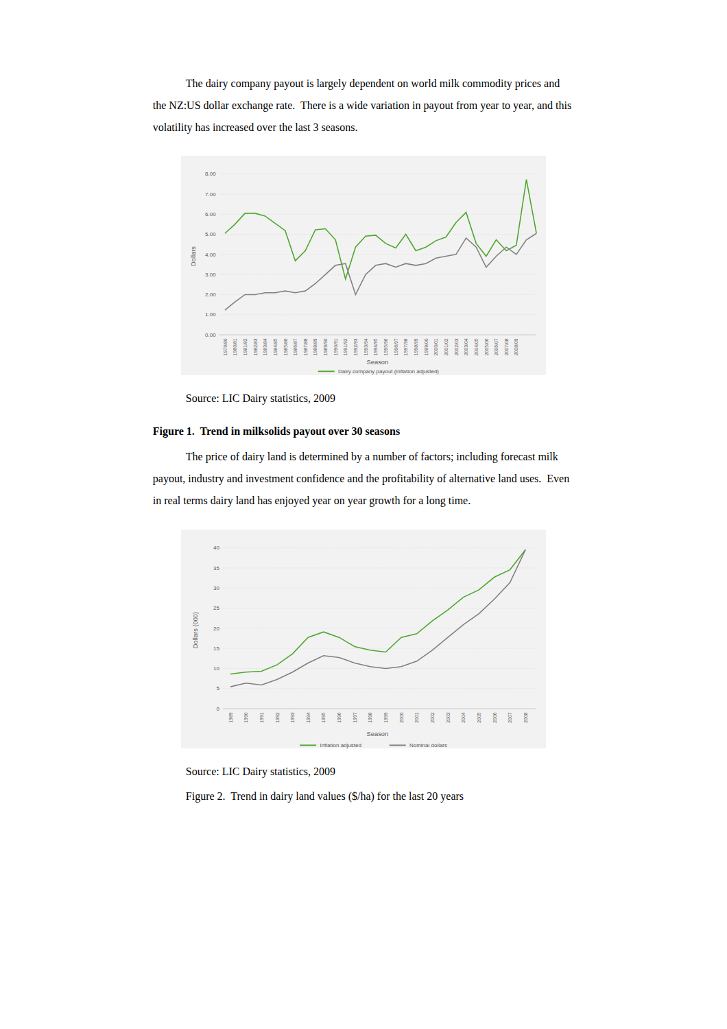The dairy company payout is largely dependent on world milk commodity prices and the NZ:US dollar exchange rate. There is a wide variation in payout from year to year, and this volatility has increased over the last 3 seasons.
8.00 7.00 6.00 5.00 4.00 3.00 2.00 1.00 0.00 Dollars 1979/80 1980/81 1981/82 1982/83 1983/84 1984/85 1985/86 1986/87 1987/88 1988/89 1989/90 1990/91 1991/92 1992/93 1993/94 1994/95 1995/96 1996/97 1997/98 1998/99 1999/00 2000/01 2001/02 2002/03 2003/04 2004/05 2005/06 2006/07 2007/08 2008/09 Season Dairy company payout (inflation adjusted)
Source: LIC Dairy statistics, 2009
Figure 1. Trend in milksolids payout over 30 seasons
The price of dairy land is determined by a number of factors; including forecast milk payout, industry and investment confidence and the profitability of alternative land uses. Even in real terms dairy land has enjoyed year on year growth for a long time.
40 35 30 25 20 15 10 5 0 Dollars (000) 1989 1990 1991 1992 1993 1994 1995 1996 1997 1998 1999 2000 2001 2002 2003 2004 2005 2006 2007 2008 Season Inflation adjusted Nominal dollars
Source: LIC Dairy statistics, 2009
Figure 2. Trend in dairy land values ($/ha) for the last 20 years